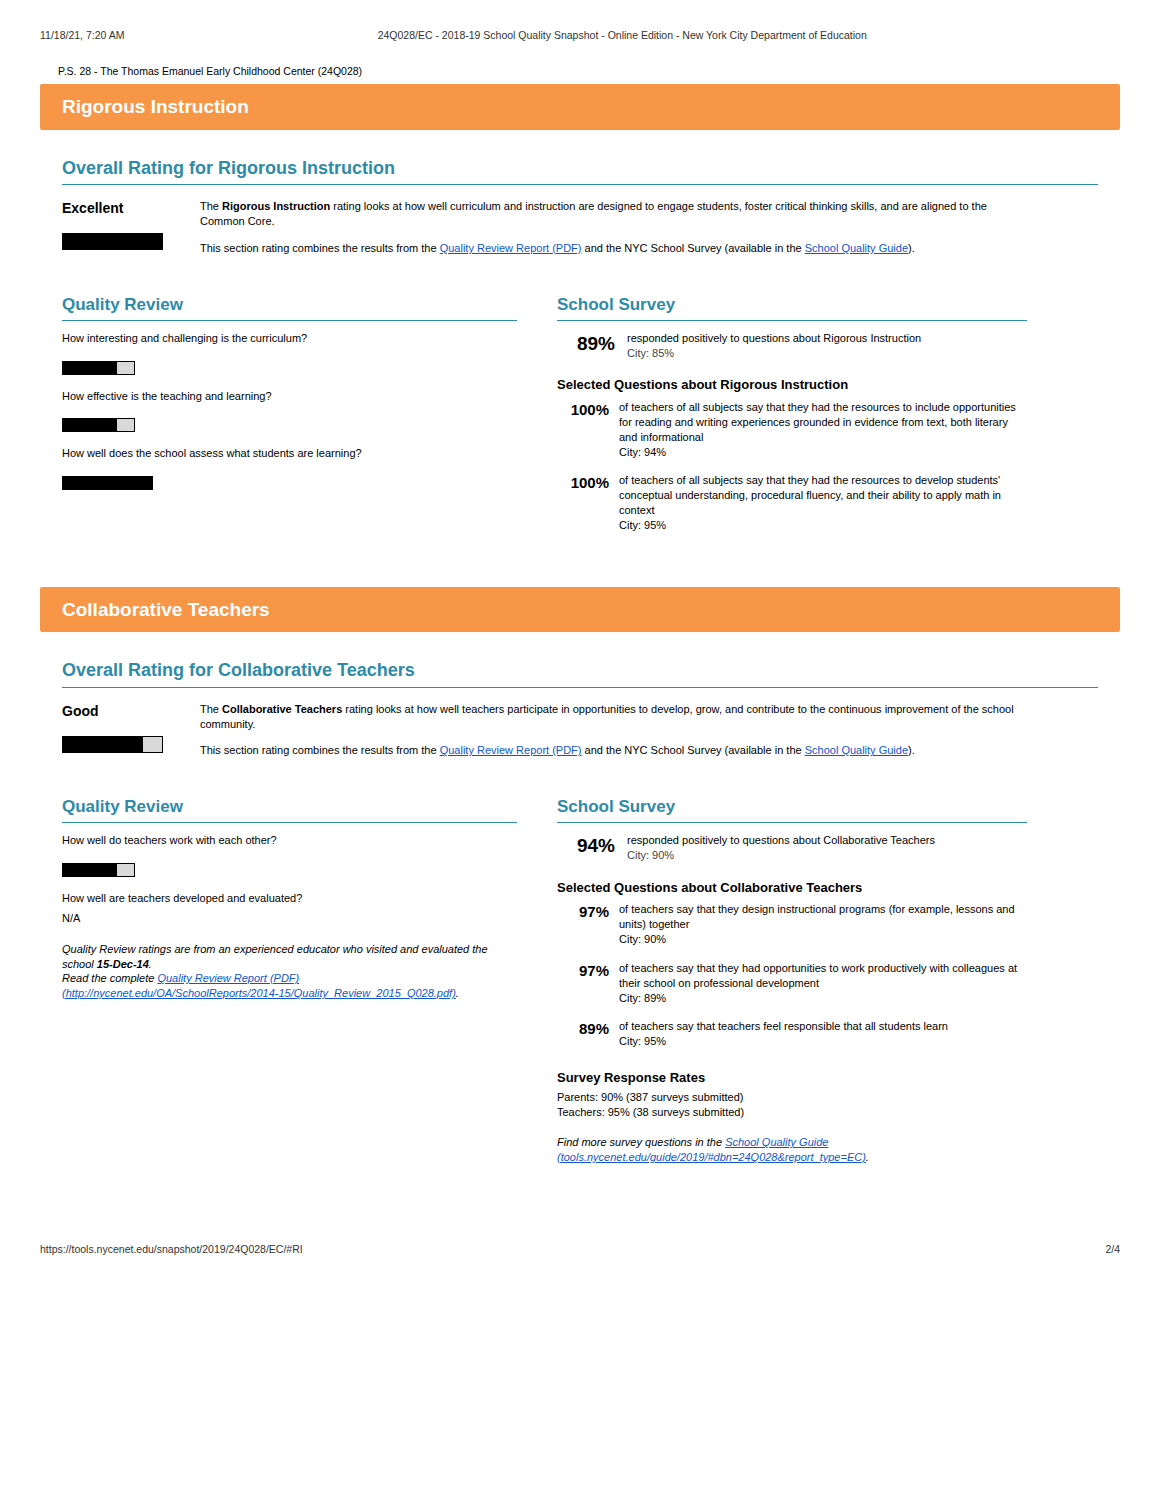11/18/21, 7:20 AM
24Q028/EC - 2018-19 School Quality Snapshot - Online Edition - New York City Department of Education
P.S. 28 - The Thomas Emanuel Early Childhood Center (24Q028)
Rigorous Instruction
Overall Rating for Rigorous Instruction
Excellent
The Rigorous Instruction rating looks at how well curriculum and instruction are designed to engage students, foster critical thinking skills, and are aligned to the Common Core.
This section rating combines the results from the Quality Review Report (PDF) and the NYC School Survey (available in the School Quality Guide).
Quality Review
How interesting and challenging is the curriculum?
How effective is the teaching and learning?
How well does the school assess what students are learning?
School Survey
89%
responded positively to questions about Rigorous Instruction
City: 85%
Selected Questions about Rigorous Instruction
100%
of teachers of all subjects say that they had the resources to include opportunities for reading and writing experiences grounded in evidence from text, both literary and informational
City: 94%
100%
of teachers of all subjects say that they had the resources to develop students' conceptual understanding, procedural fluency, and their ability to apply math in context
City: 95%
Collaborative Teachers
Overall Rating for Collaborative Teachers
Good
The Collaborative Teachers rating looks at how well teachers participate in opportunities to develop, grow, and contribute to the continuous improvement of the school community.
This section rating combines the results from the Quality Review Report (PDF) and the NYC School Survey (available in the School Quality Guide).
Quality Review
How well do teachers work with each other?
How well are teachers developed and evaluated?
N/A
Quality Review ratings are from an experienced educator who visited and evaluated the school 15-Dec-14.
Read the complete Quality Review Report (PDF) (http://nycenet.edu/OA/SchoolReports/2014-15/Quality_Review_2015_Q028.pdf).
School Survey
94%
responded positively to questions about Collaborative Teachers
City: 90%
Selected Questions about Collaborative Teachers
97%
of teachers say that they design instructional programs (for example, lessons and units) together
City: 90%
97%
of teachers say that they had opportunities to work productively with colleagues at their school on professional development
City: 89%
89%
of teachers say that teachers feel responsible that all students learn
City: 95%
Survey Response Rates
Parents: 90% (387 surveys submitted)
Teachers: 95% (38 surveys submitted)
Find more survey questions in the School Quality Guide (tools.nycenet.edu/guide/2019/#dbn=24Q028&report_type=EC).
https://tools.nycenet.edu/snapshot/2019/24Q028/EC/#RI
2/4